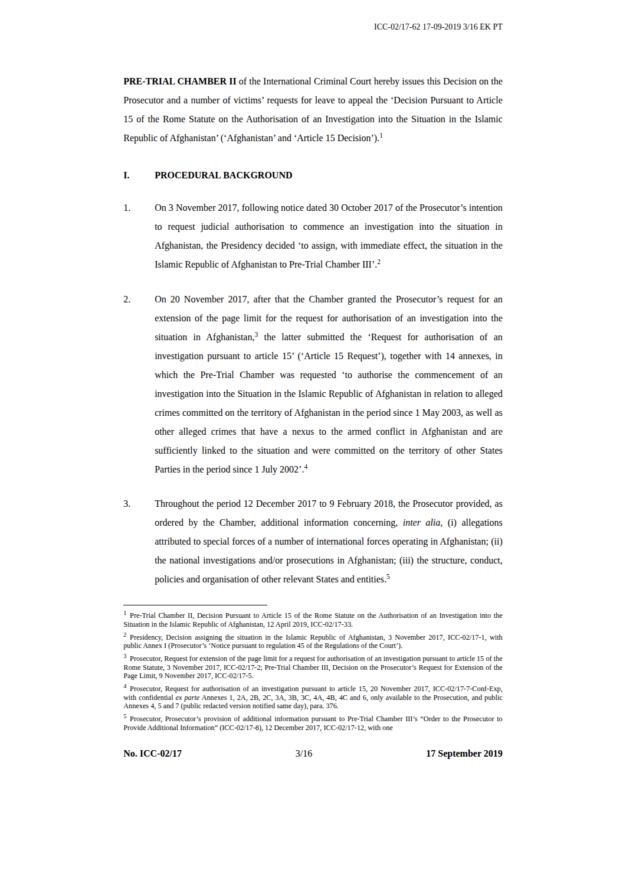ICC-02/17-62 17-09-2019 3/16 EK PT
PRE-TRIAL CHAMBER II of the International Criminal Court hereby issues this Decision on the Prosecutor and a number of victims’ requests for leave to appeal the ‘Decision Pursuant to Article 15 of the Rome Statute on the Authorisation of an Investigation into the Situation in the Islamic Republic of Afghanistan’ (‘Afghanistan’ and ‘Article 15 Decision’).1
I. PROCEDURAL BACKGROUND
1. On 3 November 2017, following notice dated 30 October 2017 of the Prosecutor’s intention to request judicial authorisation to commence an investigation into the situation in Afghanistan, the Presidency decided ‘to assign, with immediate effect, the situation in the Islamic Republic of Afghanistan to Pre-Trial Chamber III’.2
2. On 20 November 2017, after that the Chamber granted the Prosecutor’s request for an extension of the page limit for the request for authorisation of an investigation into the situation in Afghanistan,3 the latter submitted the ‘Request for authorisation of an investigation pursuant to article 15’ (‘Article 15 Request’), together with 14 annexes, in which the Pre-Trial Chamber was requested ‘to authorise the commencement of an investigation into the Situation in the Islamic Republic of Afghanistan in relation to alleged crimes committed on the territory of Afghanistan in the period since 1 May 2003, as well as other alleged crimes that have a nexus to the armed conflict in Afghanistan and are sufficiently linked to the situation and were committed on the territory of other States Parties in the period since 1 July 2002’.4
3. Throughout the period 12 December 2017 to 9 February 2018, the Prosecutor provided, as ordered by the Chamber, additional information concerning, inter alia, (i) allegations attributed to special forces of a number of international forces operating in Afghanistan; (ii) the national investigations and/or prosecutions in Afghanistan; (iii) the structure, conduct, policies and organisation of other relevant States and entities.5
1 Pre-Trial Chamber II, Decision Pursuant to Article 15 of the Rome Statute on the Authorisation of an Investigation into the Situation in the Islamic Republic of Afghanistan, 12 April 2019, ICC-02/17-33.
2 Presidency, Decision assigning the situation in the Islamic Republic of Afghanistan, 3 November 2017, ICC-02/17-1, with public Annex I (Prosecutor’s ‘Notice pursuant to regulation 45 of the Regulations of the Court’).
3 Prosecutor, Request for extension of the page limit for a request for authorisation of an investigation pursuant to article 15 of the Rome Statute, 3 November 2017, ICC-02/17-2; Pre-Trial Chamber III, Decision on the Prosecutor’s Request for Extension of the Page Limit, 9 November 2017, ICC-02/17-5.
4 Prosecutor, Request for authorisation of an investigation pursuant to article 15, 20 November 2017, ICC-02/17-7-Conf-Exp, with confidential ex parte Annexes 1, 2A, 2B, 2C, 3A, 3B, 3C, 4A, 4B, 4C and 6, only available to the Prosecution, and public Annexes 4, 5 and 7 (public redacted version notified same day), para. 376.
5 Prosecutor, Prosecutor’s provision of additional information pursuant to Pre-Trial Chamber III’s “Order to the Prosecutor to Provide Additional Information” (ICC-02/17-8), 12 December 2017, ICC-02/17-12, with one
No. ICC-02/17 3/16 17 September 2019